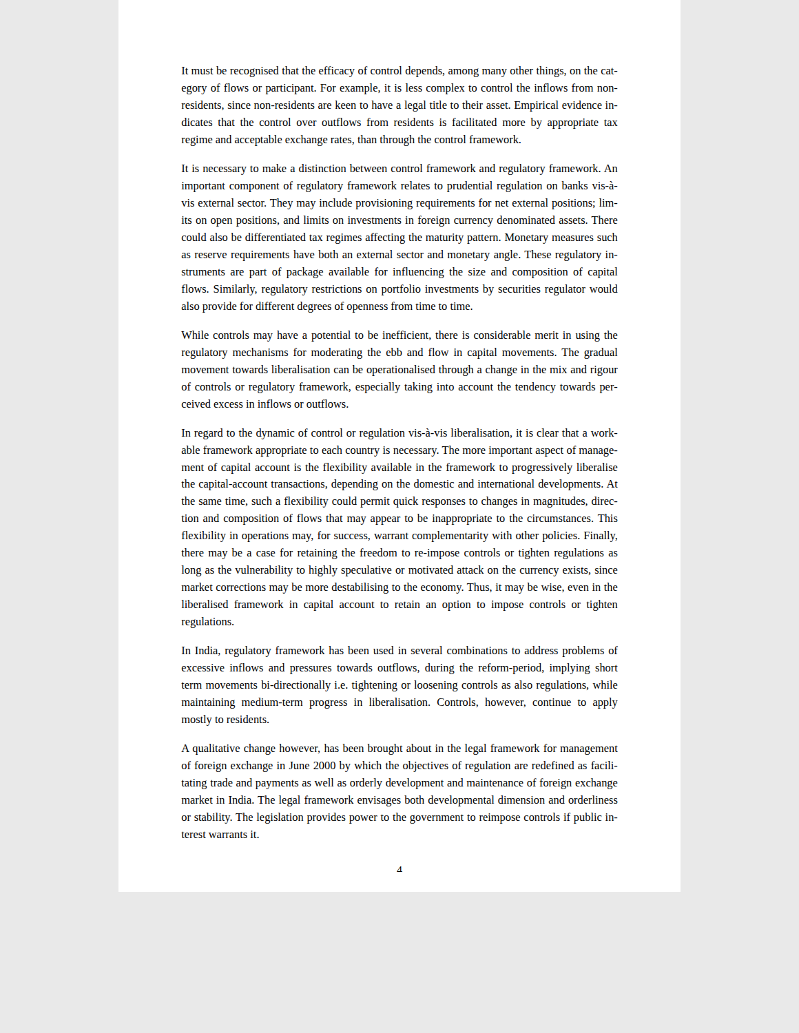It must be recognised that the efficacy of control depends, among many other things, on the category of flows or participant. For example, it is less complex to control the inflows from non-residents, since non-residents are keen to have a legal title to their asset. Empirical evidence indicates that the control over outflows from residents is facilitated more by appropriate tax regime and acceptable exchange rates, than through the control framework.
It is necessary to make a distinction between control framework and regulatory framework. An important component of regulatory framework relates to prudential regulation on banks vis-à-vis external sector. They may include provisioning requirements for net external positions; limits on open positions, and limits on investments in foreign currency denominated assets. There could also be differentiated tax regimes affecting the maturity pattern. Monetary measures such as reserve requirements have both an external sector and monetary angle. These regulatory instruments are part of package available for influencing the size and composition of capital flows. Similarly, regulatory restrictions on portfolio investments by securities regulator would also provide for different degrees of openness from time to time.
While controls may have a potential to be inefficient, there is considerable merit in using the regulatory mechanisms for moderating the ebb and flow in capital movements. The gradual movement towards liberalisation can be operationalised through a change in the mix and rigour of controls or regulatory framework, especially taking into account the tendency towards perceived excess in inflows or outflows.
In regard to the dynamic of control or regulation vis-à-vis liberalisation, it is clear that a workable framework appropriate to each country is necessary. The more important aspect of management of capital account is the flexibility available in the framework to progressively liberalise the capital-account transactions, depending on the domestic and international developments. At the same time, such a flexibility could permit quick responses to changes in magnitudes, direction and composition of flows that may appear to be inappropriate to the circumstances. This flexibility in operations may, for success, warrant complementarity with other policies. Finally, there may be a case for retaining the freedom to re-impose controls or tighten regulations as long as the vulnerability to highly speculative or motivated attack on the currency exists, since market corrections may be more destabilising to the economy. Thus, it may be wise, even in the liberalised framework in capital account to retain an option to impose controls or tighten regulations.
In India, regulatory framework has been used in several combinations to address problems of excessive inflows and pressures towards outflows, during the reform-period, implying short term movements bi-directionally i.e. tightening or loosening controls as also regulations, while maintaining medium-term progress in liberalisation. Controls, however, continue to apply mostly to residents.
A qualitative change however, has been brought about in the legal framework for management of foreign exchange in June 2000 by which the objectives of regulation are redefined as facilitating trade and payments as well as orderly development and maintenance of foreign exchange market in India. The legal framework envisages both developmental dimension and orderliness or stability. The legislation provides power to the government to reimpose controls if public interest warrants it.
4